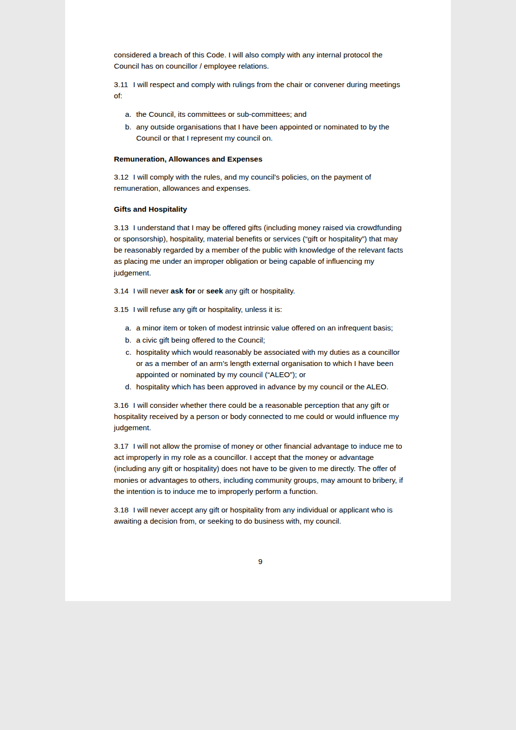considered a breach of this Code. I will also comply with any internal protocol the Council has on councillor / employee relations.
3.11 I will respect and comply with rulings from the chair or convener during meetings of:
the Council, its committees or sub-committees; and
any outside organisations that I have been appointed or nominated to by the Council or that I represent my council on.
Remuneration, Allowances and Expenses
3.12 I will comply with the rules, and my council’s policies, on the payment of remuneration, allowances and expenses.
Gifts and Hospitality
3.13 I understand that I may be offered gifts (including money raised via crowdfunding or sponsorship), hospitality, material benefits or services (“gift or hospitality”) that may be reasonably regarded by a member of the public with knowledge of the relevant facts as placing me under an improper obligation or being capable of influencing my judgement.
3.14 I will never ask for or seek any gift or hospitality.
3.15 I will refuse any gift or hospitality, unless it is:
a minor item or token of modest intrinsic value offered on an infrequent basis;
a civic gift being offered to the Council;
hospitality which would reasonably be associated with my duties as a councillor or as a member of an arm’s length external organisation to which I have been appointed or nominated by my council (“ALEO”); or
hospitality which has been approved in advance by my council or the ALEO.
3.16 I will consider whether there could be a reasonable perception that any gift or hospitality received by a person or body connected to me could or would influence my judgement.
3.17 I will not allow the promise of money or other financial advantage to induce me to act improperly in my role as a councillor. I accept that the money or advantage (including any gift or hospitality) does not have to be given to me directly. The offer of monies or advantages to others, including community groups, may amount to bribery, if the intention is to induce me to improperly perform a function.
3.18 I will never accept any gift or hospitality from any individual or applicant who is awaiting a decision from, or seeking to do business with, my council.
9